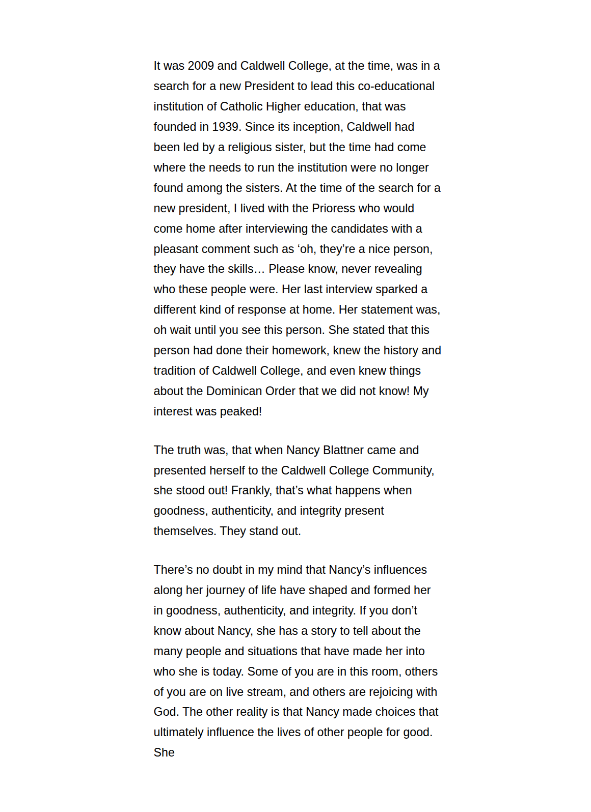It was 2009 and Caldwell College, at the time, was in a search for a new President to lead this co-educational institution of Catholic Higher education, that was founded in 1939. Since its inception, Caldwell had been led by a religious sister, but the time had come where the needs to run the institution were no longer found among the sisters. At the time of the search for a new president, I lived with the Prioress who would come home after interviewing the candidates with a pleasant comment such as ‘oh, they’re a nice person, they have the skills… Please know, never revealing who these people were. Her last interview sparked a different kind of response at home. Her statement was, oh wait until you see this person. She stated that this person had done their homework, knew the history and tradition of Caldwell College, and even knew things about the Dominican Order that we did not know! My interest was peaked!
The truth was, that when Nancy Blattner came and presented herself to the Caldwell College Community, she stood out! Frankly, that’s what happens when goodness, authenticity, and integrity present themselves. They stand out.
There’s no doubt in my mind that Nancy’s influences along her journey of life have shaped and formed her in goodness, authenticity, and integrity. If you don’t know about Nancy, she has a story to tell about the many people and situations that have made her into who she is today. Some of you are in this room, others of you are on live stream, and others are rejoicing with God. The other reality is that Nancy made choices that ultimately influence the lives of other people for good. She